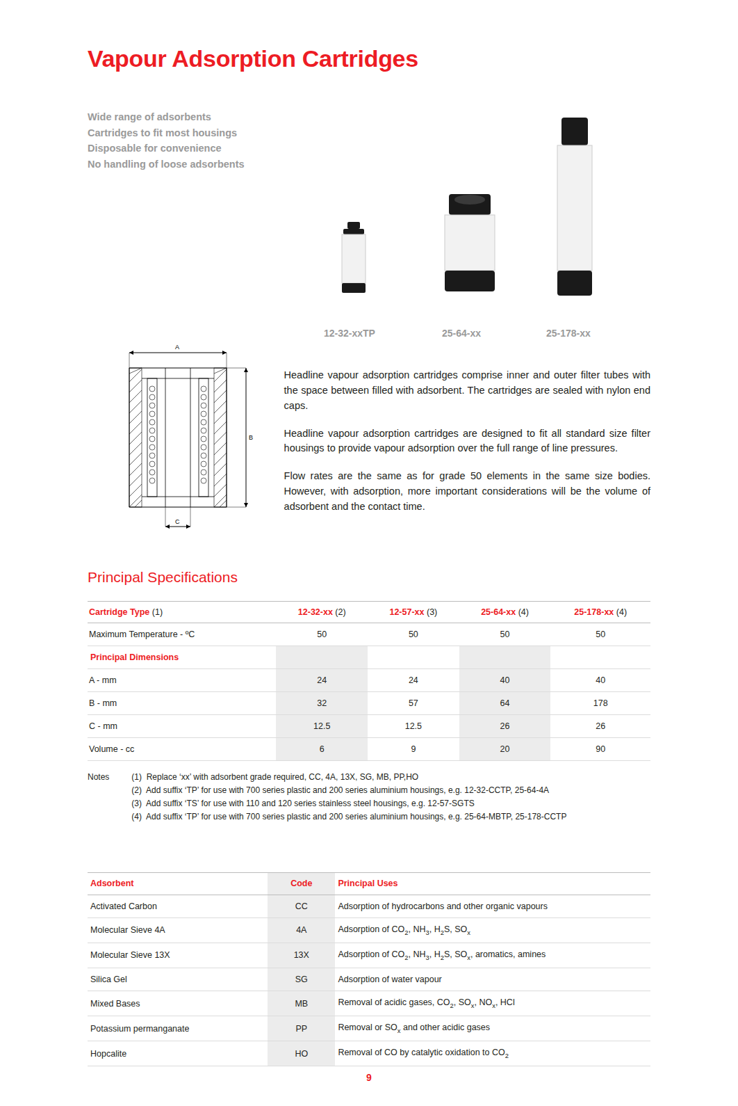Vapour Adsorption Cartridges
Wide range of adsorbents
Cartridges to fit most housings
Disposable for convenience
No handling of loose adsorbents
12-32-xxTP 25-64-xx 25-178-xx
A B C
Headline vapour adsorption cartridges comprise inner and outer filter tubes with the space between filled with adsorbent. The cartridges are sealed with nylon end caps.
Headline vapour adsorption cartridges are designed to fit all standard size filter housings to provide vapour adsorption over the full range of line pressures.
Flow rates are the same as for grade 50 elements in the same size bodies. However, with adsorption, more important considerations will be the volume of adsorbent and the contact time.
Principal Specifications
| Cartridge Type (1) | 12-32-xx (2) | 12-57-xx (3) | 25-64-xx (4) | 25-178-xx (4) |
| --- | --- | --- | --- | --- |
| Maximum Temperature - ºC | 50 | 50 | 50 | 50 |
| Principal Dimensions | | | | |
| A - mm | 24 | 24 | 40 | 40 |
| B - mm | 32 | 57 | 64 | 178 |
| C - mm | 12.5 | 12.5 | 26 | 26 |
| Volume - cc | 6 | 9 | 20 | 90 |
Notes
(1) Replace ‘xx’ with adsorbent grade required, CC, 4A, 13X, SG, MB, PP,HO
(2) Add suffix ‘TP’ for use with 700 series plastic and 200 series aluminium housings, e.g. 12-32-CCTP, 25-64-4A
(3) Add suffix ‘TS’ for use with 110 and 120 series stainless steel housings, e.g. 12-57-SGTS
(4) Add suffix ‘TP’ for use with 700 series plastic and 200 series aluminium housings, e.g. 25-64-MBTP, 25-178-CCTP
| Adsorbent | Code | Principal Uses |
| --- | --- | --- |
| Activated Carbon | CC | Adsorption of hydrocarbons and other organic vapours |
| Molecular Sieve 4A | 4A | Adsorption of CO 2 , NH 3 , H 2 S, SO x |
| Molecular Sieve 13X | 13X | Adsorption of CO 2 , NH 3 , H 2 S, SO x , aromatics, amines |
| Silica Gel | SG | Adsorption of water vapour |
| Mixed Bases | MB | Removal of acidic gases, CO 2 , SO x , NO x , HCl |
| Potassium permanganate | PP | Removal or SO x and other acidic gases |
| Hopcalite | HO | Removal of CO by catalytic oxidation to CO 2 |
9